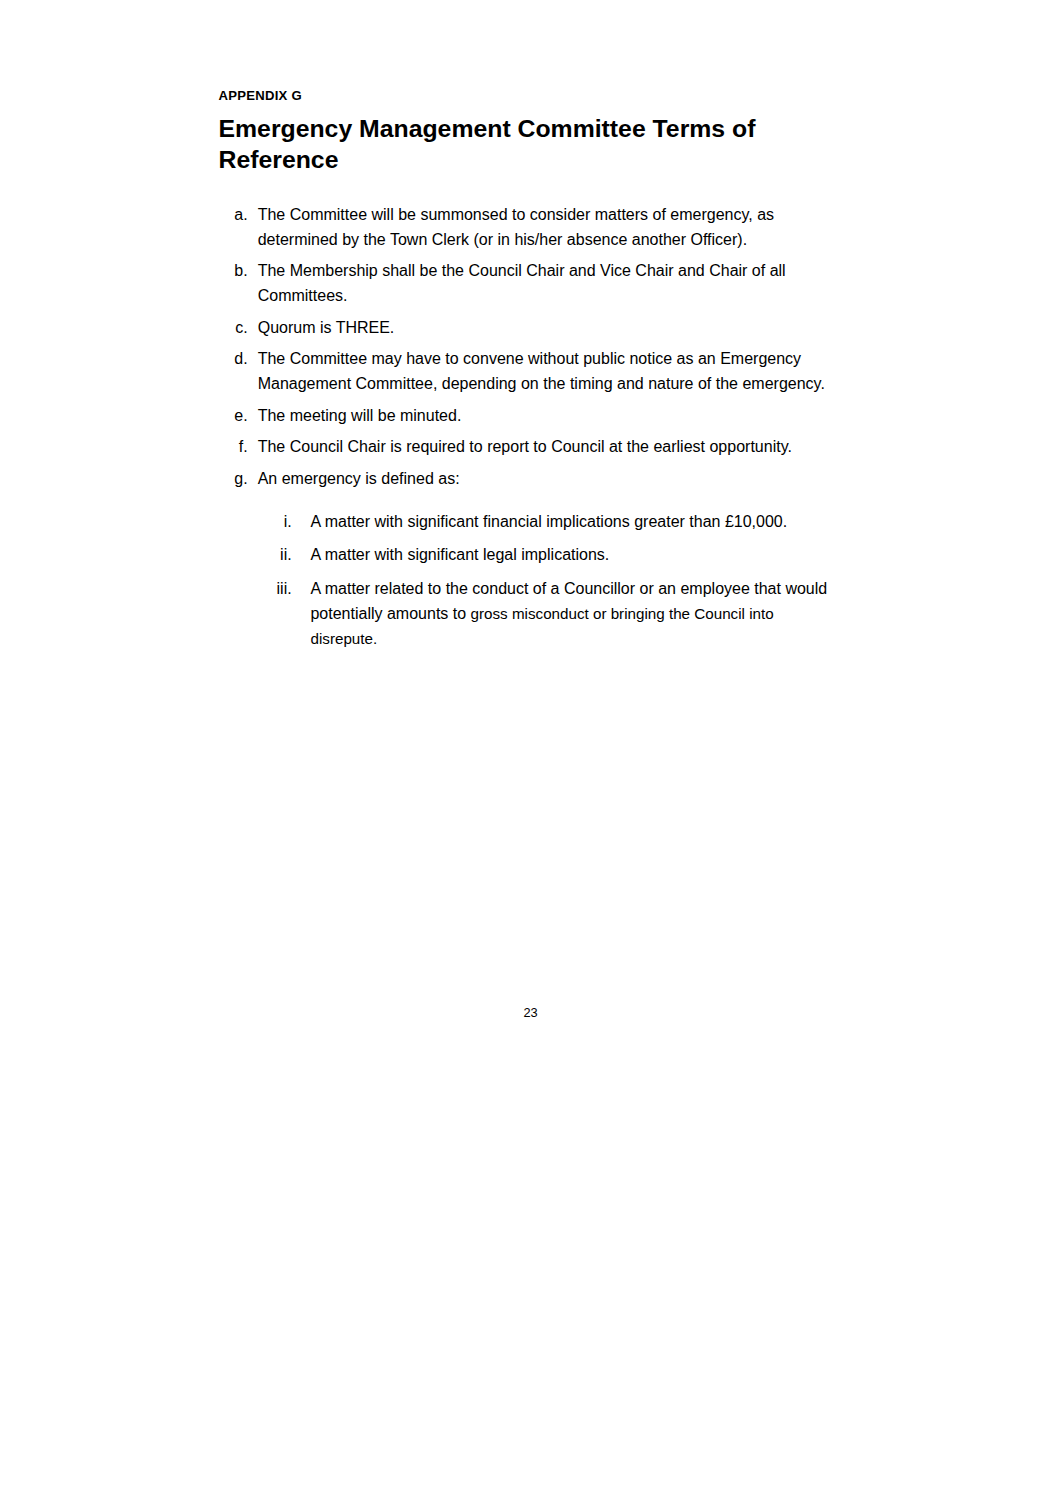APPENDIX G
Emergency Management Committee Terms of Reference
The Committee will be summonsed to consider matters of emergency, as determined by the Town Clerk (or in his/her absence another Officer).
The Membership shall be the Council Chair and Vice Chair and Chair of all Committees.
Quorum is THREE.
The Committee may have to convene without public notice as an Emergency Management Committee, depending on the timing and nature of the emergency.
The meeting will be minuted.
The Council Chair is required to report to Council at the earliest opportunity.
An emergency is defined as:
A matter with significant financial implications greater than £10,000.
A matter with significant legal implications.
A matter related to the conduct of a Councillor or an employee that would potentially amounts to gross misconduct or bringing the Council into disrepute.
23